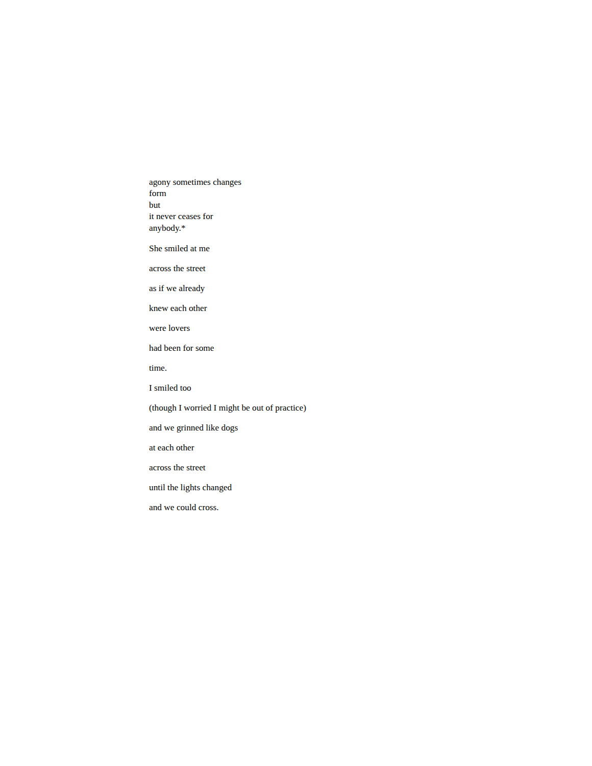agony sometimes changes
form
but
it never ceases for
anybody.*
She smiled at me
across the street
as if we already
knew each other
were lovers
had been for some
time.
I smiled too
(though I worried I might be out of practice)
and we grinned like dogs
at each other
across the street
until the lights changed
and we could cross.